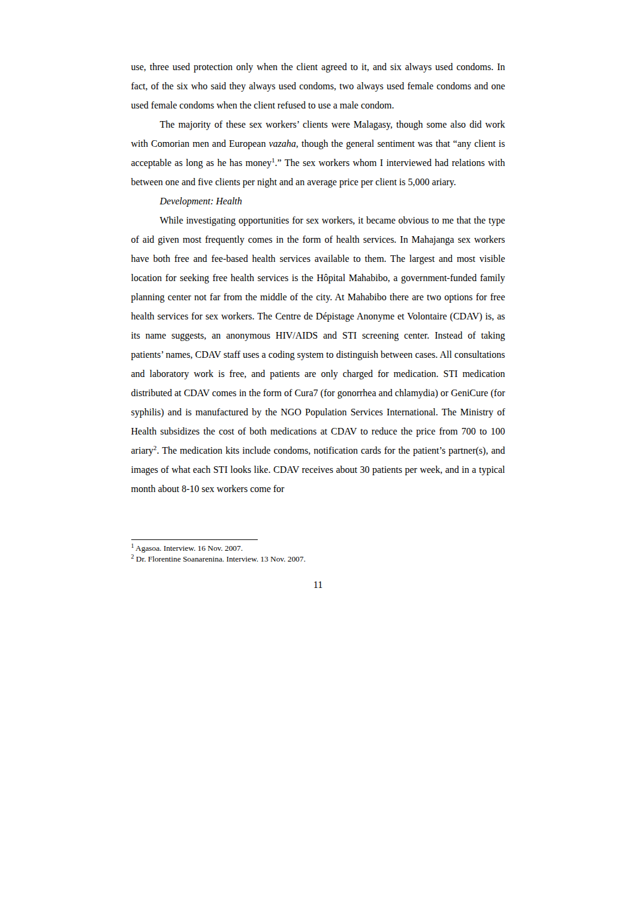use, three used protection only when the client agreed to it, and six always used condoms. In fact, of the six who said they always used condoms, two always used female condoms and one used female condoms when the client refused to use a male condom.
The majority of these sex workers’ clients were Malagasy, though some also did work with Comorian men and European vazaha, though the general sentiment was that “any client is acceptable as long as he has money1.” The sex workers whom I interviewed had relations with between one and five clients per night and an average price per client is 5,000 ariary.
Development: Health
While investigating opportunities for sex workers, it became obvious to me that the type of aid given most frequently comes in the form of health services. In Mahajanga sex workers have both free and fee-based health services available to them. The largest and most visible location for seeking free health services is the Hôpital Mahabibo, a government-funded family planning center not far from the middle of the city. At Mahabibo there are two options for free health services for sex workers. The Centre de Dépistage Anonyme et Volontaire (CDAV) is, as its name suggests, an anonymous HIV/AIDS and STI screening center. Instead of taking patients’ names, CDAV staff uses a coding system to distinguish between cases. All consultations and laboratory work is free, and patients are only charged for medication. STI medication distributed at CDAV comes in the form of Cura7 (for gonorrhea and chlamydia) or GeniCure (for syphilis) and is manufactured by the NGO Population Services International. The Ministry of Health subsidizes the cost of both medications at CDAV to reduce the price from 700 to 100 ariary2. The medication kits include condoms, notification cards for the patient’s partner(s), and images of what each STI looks like. CDAV receives about 30 patients per week, and in a typical month about 8-10 sex workers come for
1 Agasoa. Interview. 16 Nov. 2007.
2 Dr. Florentine Soanarenina. Interview. 13 Nov. 2007.
11